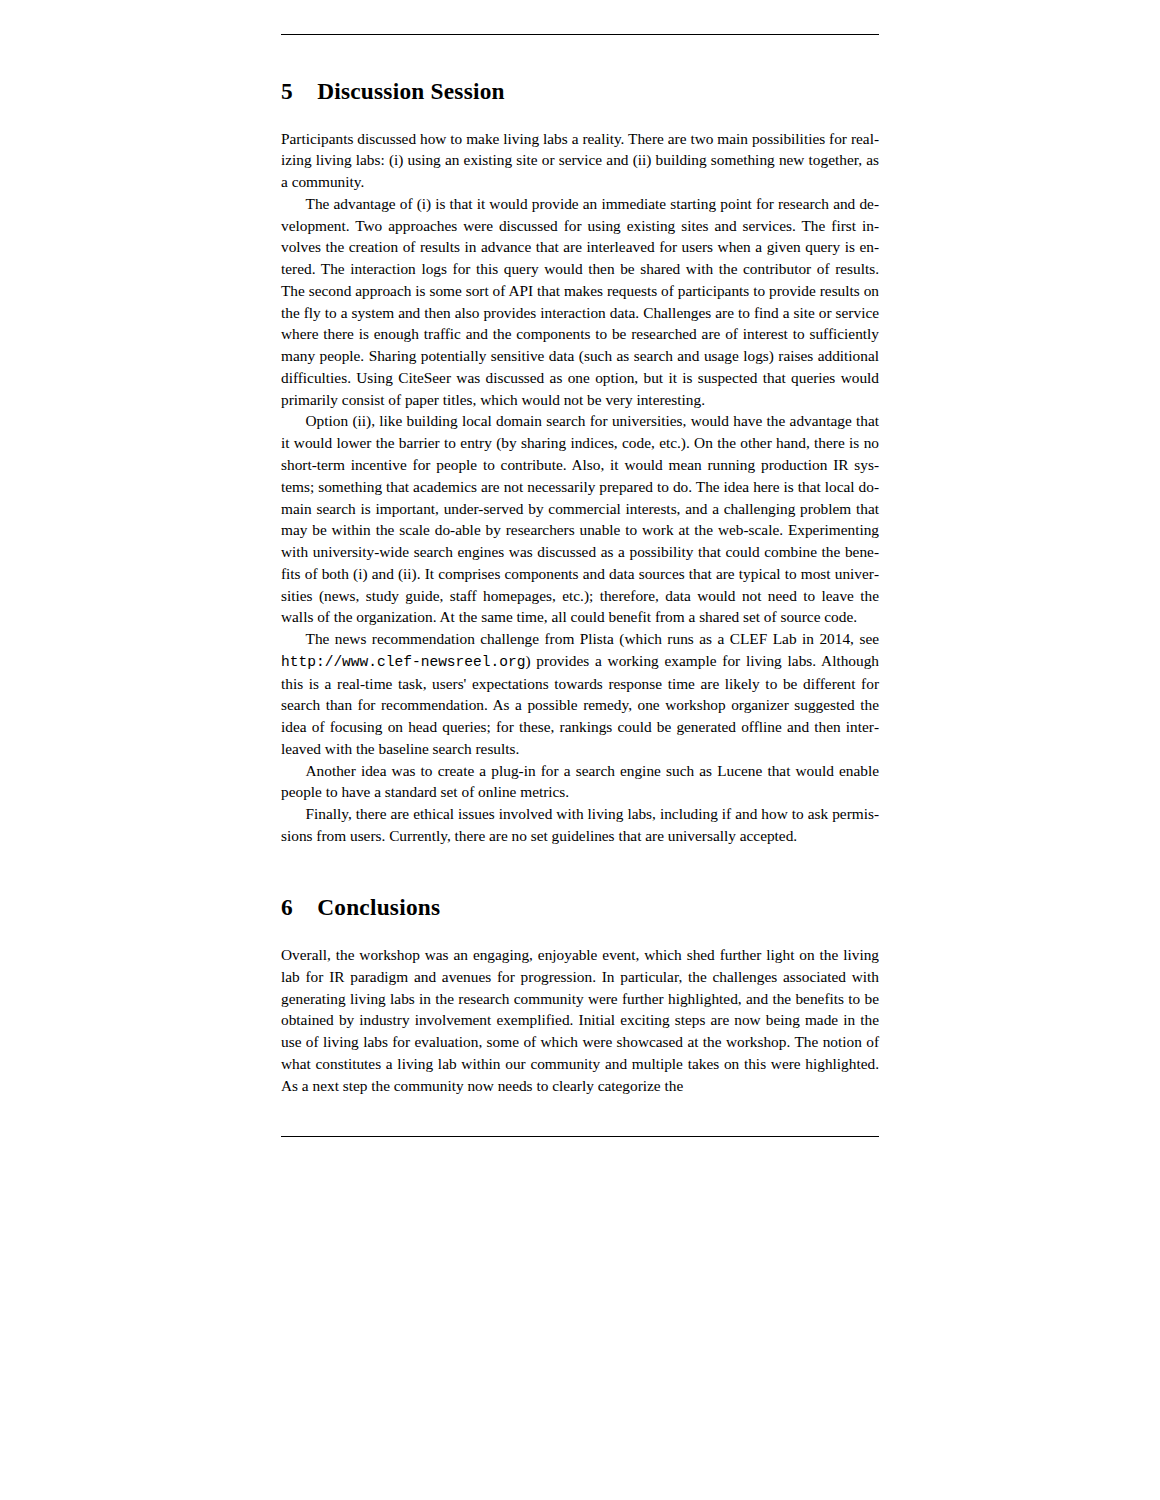5 Discussion Session
Participants discussed how to make living labs a reality. There are two main possibilities for realizing living labs: (i) using an existing site or service and (ii) building something new together, as a community.
The advantage of (i) is that it would provide an immediate starting point for research and development. Two approaches were discussed for using existing sites and services. The first involves the creation of results in advance that are interleaved for users when a given query is entered. The interaction logs for this query would then be shared with the contributor of results. The second approach is some sort of API that makes requests of participants to provide results on the fly to a system and then also provides interaction data. Challenges are to find a site or service where there is enough traffic and the components to be researched are of interest to sufficiently many people. Sharing potentially sensitive data (such as search and usage logs) raises additional difficulties. Using CiteSeer was discussed as one option, but it is suspected that queries would primarily consist of paper titles, which would not be very interesting.
Option (ii), like building local domain search for universities, would have the advantage that it would lower the barrier to entry (by sharing indices, code, etc.). On the other hand, there is no short-term incentive for people to contribute. Also, it would mean running production IR systems; something that academics are not necessarily prepared to do. The idea here is that local domain search is important, under-served by commercial interests, and a challenging problem that may be within the scale do-able by researchers unable to work at the web-scale. Experimenting with university-wide search engines was discussed as a possibility that could combine the benefits of both (i) and (ii). It comprises components and data sources that are typical to most universities (news, study guide, staff homepages, etc.); therefore, data would not need to leave the walls of the organization. At the same time, all could benefit from a shared set of source code.
The news recommendation challenge from Plista (which runs as a CLEF Lab in 2014, see http://www.clef-newsreel.org) provides a working example for living labs. Although this is a real-time task, users' expectations towards response time are likely to be different for search than for recommendation. As a possible remedy, one workshop organizer suggested the idea of focusing on head queries; for these, rankings could be generated offline and then interleaved with the baseline search results.
Another idea was to create a plug-in for a search engine such as Lucene that would enable people to have a standard set of online metrics.
Finally, there are ethical issues involved with living labs, including if and how to ask permissions from users. Currently, there are no set guidelines that are universally accepted.
6 Conclusions
Overall, the workshop was an engaging, enjoyable event, which shed further light on the living lab for IR paradigm and avenues for progression. In particular, the challenges associated with generating living labs in the research community were further highlighted, and the benefits to be obtained by industry involvement exemplified. Initial exciting steps are now being made in the use of living labs for evaluation, some of which were showcased at the workshop. The notion of what constitutes a living lab within our community and multiple takes on this were highlighted. As a next step the community now needs to clearly categorize the